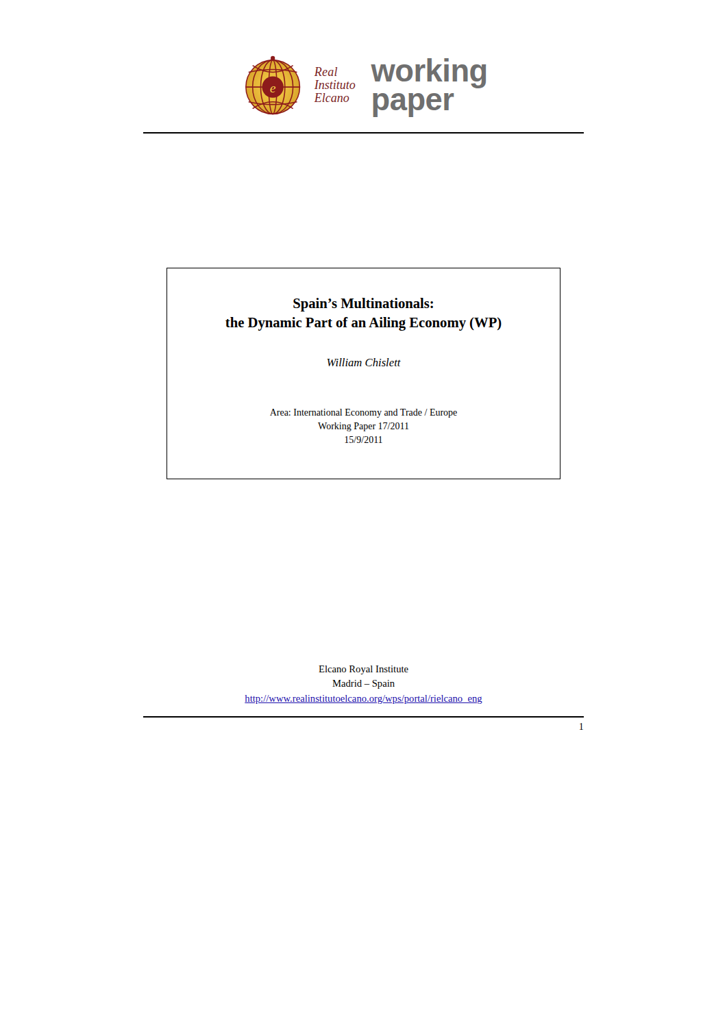e
Real Instituto Elcano
workingpaper
Spain’s Multinationals:
the Dynamic Part of an Ailing Economy (WP)
William Chislett
Area: International Economy and Trade / Europe
Working Paper 17/2011
15/9/2011
Elcano Royal Institute
Madrid – Spain
http://www.realinstitutoelcano.org/wps/portal/rielcano_eng
1